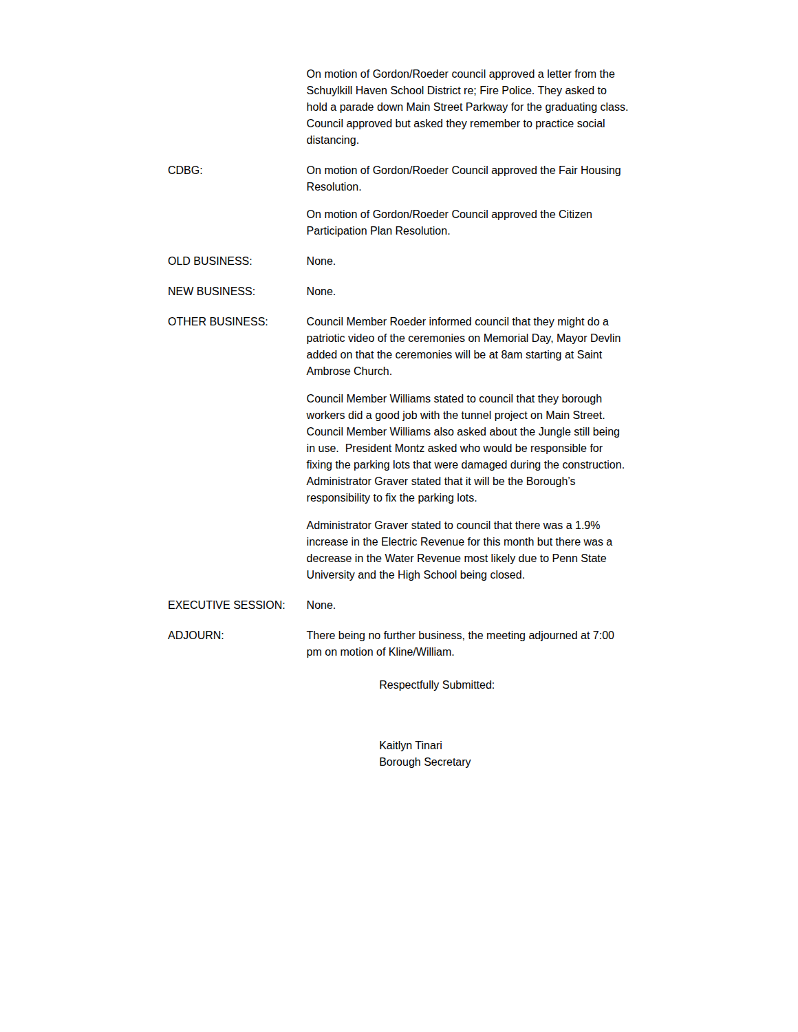On motion of Gordon/Roeder council approved a letter from the Schuylkill Haven School District re; Fire Police. They asked to hold a parade down Main Street Parkway for the graduating class. Council approved but asked they remember to practice social distancing.
CDBG:
On motion of Gordon/Roeder Council approved the Fair Housing Resolution.
On motion of Gordon/Roeder Council approved the Citizen Participation Plan Resolution.
OLD BUSINESS:
None.
NEW BUSINESS:
None.
OTHER BUSINESS:
Council Member Roeder informed council that they might do a patriotic video of the ceremonies on Memorial Day, Mayor Devlin added on that the ceremonies will be at 8am starting at Saint Ambrose Church.
Council Member Williams stated to council that they borough workers did a good job with the tunnel project on Main Street. Council Member Williams also asked about the Jungle still being in use. President Montz asked who would be responsible for fixing the parking lots that were damaged during the construction. Administrator Graver stated that it will be the Borough’s responsibility to fix the parking lots.
Administrator Graver stated to council that there was a 1.9% increase in the Electric Revenue for this month but there was a decrease in the Water Revenue most likely due to Penn State University and the High School being closed.
EXECUTIVE SESSION:
None.
ADJOURN:
There being no further business, the meeting adjourned at 7:00 pm on motion of Kline/William.
Respectfully Submitted:
Kaitlyn Tinari
Borough Secretary